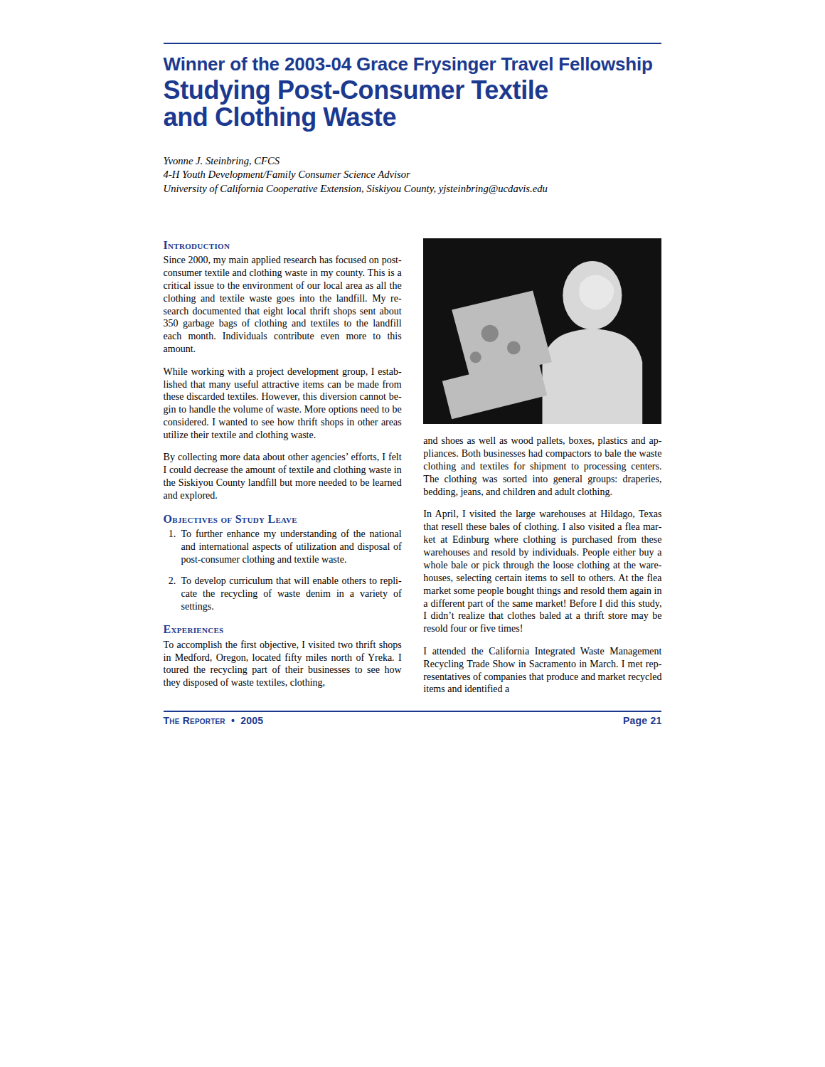Winner of the 2003-04 Grace Frysinger Travel Fellowship
Studying Post-Consumer Textile
and Clothing Waste
Yvonne J. Steinbring, CFCS
4-H Youth Development/Family Consumer Science Advisor
University of California Cooperative Extension, Siskiyou County, yjsteinbring@ucdavis.edu
Introduction
Since 2000, my main applied research has focused on post-consumer textile and clothing waste in my county. This is a critical issue to the environment of our local area as all the clothing and textile waste goes into the landfill. My research documented that eight local thrift shops sent about 350 garbage bags of clothing and textiles to the landfill each month. Individuals contribute even more to this amount.
While working with a project development group, I established that many useful attractive items can be made from these discarded textiles. However, this diversion cannot begin to handle the volume of waste. More options need to be considered. I wanted to see how thrift shops in other areas utilize their textile and clothing waste.
By collecting more data about other agencies’ efforts, I felt I could decrease the amount of textile and clothing waste in the Siskiyou County landfill but more needed to be learned and explored.
Objectives of Study Leave
To further enhance my understanding of the national and international aspects of utilization and disposal of post-consumer clothing and textile waste.
To develop curriculum that will enable others to replicate the recycling of waste denim in a variety of settings.
Experiences
To accomplish the first objective, I visited two thrift shops in Medford, Oregon, located fifty miles north of Yreka. I toured the recycling part of their businesses to see how they disposed of waste textiles, clothing,
and shoes as well as wood pallets, boxes, plastics and appliances. Both businesses had compactors to bale the waste clothing and textiles for shipment to processing centers. The clothing was sorted into general groups: draperies, bedding, jeans, and children and adult clothing.
In April, I visited the large warehouses at Hildago, Texas that resell these bales of clothing. I also visited a flea market at Edinburg where clothing is purchased from these warehouses and resold by individuals. People either buy a whole bale or pick through the loose clothing at the warehouses, selecting certain items to sell to others. At the flea market some people bought things and resold them again in a different part of the same market! Before I did this study, I didn’t realize that clothes baled at a thrift store may be resold four or five times!
I attended the California Integrated Waste Management Recycling Trade Show in Sacramento in March. I met representatives of companies that produce and market recycled items and identified a
The Reporter • 2005
Page 21